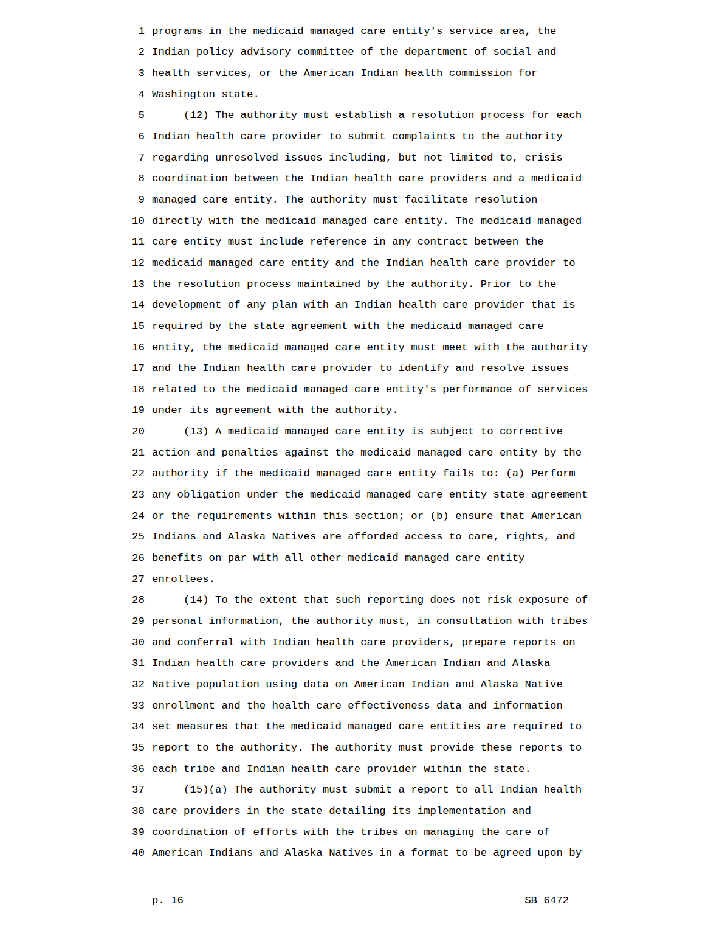programs in the medicaid managed care entity's service area, the
Indian policy advisory committee of the department of social and
health services, or the American Indian health commission for
Washington state.
(12) The authority must establish a resolution process for each
Indian health care provider to submit complaints to the authority
regarding unresolved issues including, but not limited to, crisis
coordination between the Indian health care providers and a medicaid
managed care entity. The authority must facilitate resolution
directly with the medicaid managed care entity. The medicaid managed
care entity must include reference in any contract between the
medicaid managed care entity and the Indian health care provider to
the resolution process maintained by the authority. Prior to the
development of any plan with an Indian health care provider that is
required by the state agreement with the medicaid managed care
entity, the medicaid managed care entity must meet with the authority
and the Indian health care provider to identify and resolve issues
related to the medicaid managed care entity's performance of services
under its agreement with the authority.
(13) A medicaid managed care entity is subject to corrective
action and penalties against the medicaid managed care entity by the
authority if the medicaid managed care entity fails to: (a) Perform
any obligation under the medicaid managed care entity state agreement
or the requirements within this section; or (b) ensure that American
Indians and Alaska Natives are afforded access to care, rights, and
benefits on par with all other medicaid managed care entity
enrollees.
(14) To the extent that such reporting does not risk exposure of
personal information, the authority must, in consultation with tribes
and conferral with Indian health care providers, prepare reports on
Indian health care providers and the American Indian and Alaska
Native population using data on American Indian and Alaska Native
enrollment and the health care effectiveness data and information
set measures that the medicaid managed care entities are required to
report to the authority. The authority must provide these reports to
each tribe and Indian health care provider within the state.
(15)(a) The authority must submit a report to all Indian health
care providers in the state detailing its implementation and
coordination of efforts with the tribes on managing the care of
American Indians and Alaska Natives in a format to be agreed upon by
p. 16 SB 6472